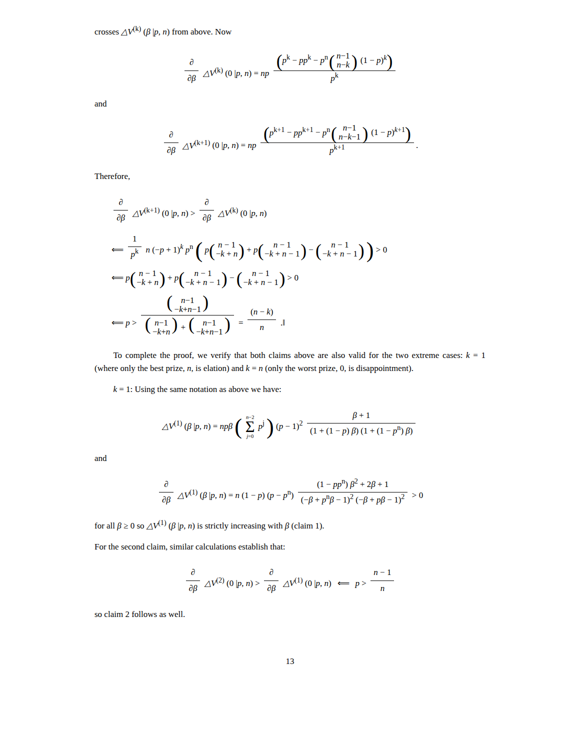crosses △V(k) (β |p, n) from above. Now
∂∂β △V(k) (0 |p, n) = np (pk − ppk − pn(n−1 n−k) (1 − p)k) pk
and
∂∂β △V(k+1) (0 |p, n) = np (pk+1 − ppk+1 − pn(n−1 n−k−1) (1 − p)k+1) pk+1 .
Therefore,
∂∂β △V(k+1) (0 |p, n) > ∂∂β △V(k) (0 |p, n)
⟸ 1 pk n (−p + 1)k pn ( p(n − 1−k + n) + p(n − 1−k + n − 1) − (n − 1−k + n − 1) ) > 0
⟸ p(n − 1−k + n) + p(n − 1−k + n − 1) − (n − 1−k + n − 1) > 0
⟸ p > (n−1−k+n−1) (n−1−k+n) + (n−1−k+n−1) = (n − k) n .‖
To complete the proof, we verify that both claims above are also valid for the two extreme cases: k = 1 (where only the best prize, n, is elation) and k = n (only the worst prize, 0, is disappointment).
k = 1: Using the same notation as above we have:
△V(1) (β |p, n) = npβ ( n−2 Σj=0 pj ) (p − 1)2 β + 1 (1 + (1 − p) β) (1 + (1 − pn) β)
and
∂∂β △V(1) (β |p, n) = n (1 − p) (p − pn) (1 − ppn) β2 + 2β + 1 (−β + pnβ − 1)2 (−β + pβ − 1)2 > 0
for all β ≥ 0 so △V(1) (β |p, n) is strictly increasing with β (claim 1).
For the second claim, similar calculations establish that:
∂∂β △V(2) (0 |p, n) > ∂∂β △V(1) (0 |p, n) ⟸ p > n − 1 n
so claim 2 follows as well.
13